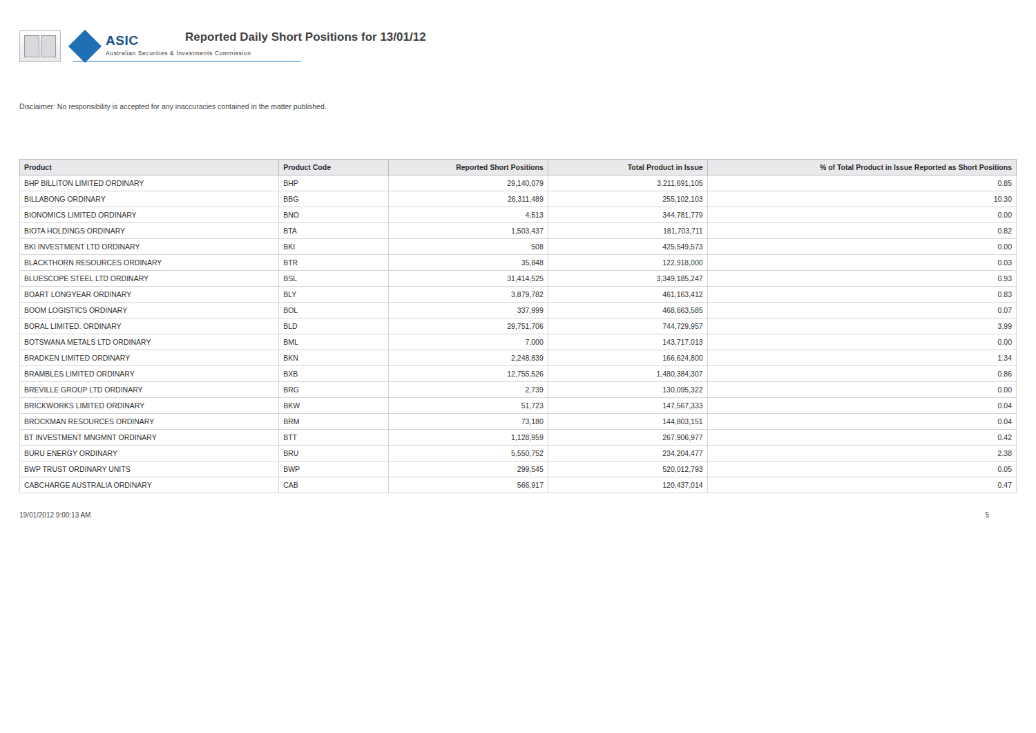ASIC
Australian Securities & Investments Commission
Reported Daily Short Positions for 13/01/12
Disclaimer: No responsibility is accepted for any inaccuracies contained in the matter published.
| Product | Product Code | Reported Short Positions | Total Product in Issue | % of Total Product in Issue Reported as Short Positions |
| --- | --- | --- | --- | --- |
| BHP BILLITON LIMITED ORDINARY | BHP | 29,140,079 | 3,211,691,105 | 0.85 |
| BILLABONG ORDINARY | BBG | 26,311,489 | 255,102,103 | 10.30 |
| BIONOMICS LIMITED ORDINARY | BNO | 4,513 | 344,781,779 | 0.00 |
| BIOTA HOLDINGS ORDINARY | BTA | 1,503,437 | 181,703,711 | 0.82 |
| BKI INVESTMENT LTD ORDINARY | BKI | 508 | 425,549,573 | 0.00 |
| BLACKTHORN RESOURCES ORDINARY | BTR | 35,848 | 122,918,000 | 0.03 |
| BLUESCOPE STEEL LTD ORDINARY | BSL | 31,414,525 | 3,349,185,247 | 0.93 |
| BOART LONGYEAR ORDINARY | BLY | 3,879,782 | 461,163,412 | 0.83 |
| BOOM LOGISTICS ORDINARY | BOL | 337,999 | 468,663,585 | 0.07 |
| BORAL LIMITED. ORDINARY | BLD | 29,751,706 | 744,729,957 | 3.99 |
| BOTSWANA METALS LTD ORDINARY | BML | 7,000 | 143,717,013 | 0.00 |
| BRADKEN LIMITED ORDINARY | BKN | 2,248,839 | 166,624,800 | 1.34 |
| BRAMBLES LIMITED ORDINARY | BXB | 12,755,526 | 1,480,384,307 | 0.86 |
| BREVILLE GROUP LTD ORDINARY | BRG | 2,739 | 130,095,322 | 0.00 |
| BRICKWORKS LIMITED ORDINARY | BKW | 51,723 | 147,567,333 | 0.04 |
| BROCKMAN RESOURCES ORDINARY | BRM | 73,180 | 144,803,151 | 0.04 |
| BT INVESTMENT MNGMNT ORDINARY | BTT | 1,128,959 | 267,906,977 | 0.42 |
| BURU ENERGY ORDINARY | BRU | 5,550,752 | 234,204,477 | 2.38 |
| BWP TRUST ORDINARY UNITS | BWP | 299,545 | 520,012,793 | 0.05 |
| CABCHARGE AUSTRALIA ORDINARY | CAB | 566,917 | 120,437,014 | 0.47 |
19/01/2012 9:00:13 AM 5